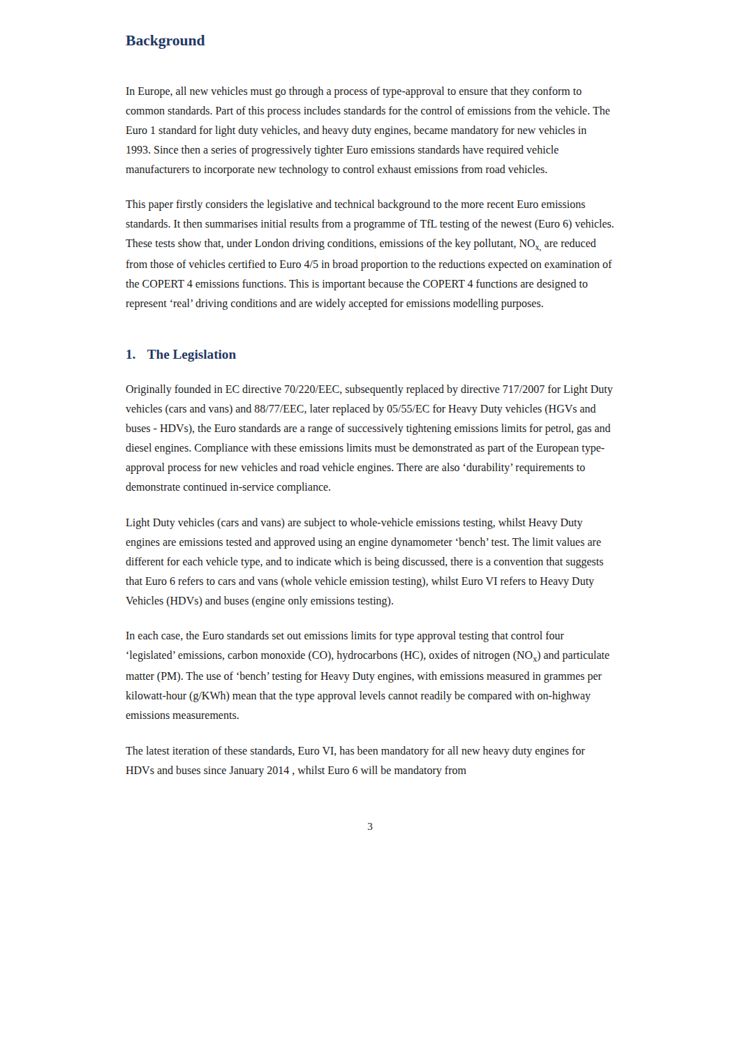Background
In Europe, all new vehicles must go through a process of type-approval to ensure that they conform to common standards. Part of this process includes standards for the control of emissions from the vehicle. The Euro 1 standard for light duty vehicles, and heavy duty engines, became mandatory for new vehicles in 1993. Since then a series of progressively tighter Euro emissions standards have required vehicle manufacturers to incorporate new technology to control exhaust emissions from road vehicles.
This paper firstly considers the legislative and technical background to the more recent Euro emissions standards. It then summarises initial results from a programme of TfL testing of the newest (Euro 6) vehicles. These tests show that, under London driving conditions, emissions of the key pollutant, NOx, are reduced from those of vehicles certified to Euro 4/5 in broad proportion to the reductions expected on examination of the COPERT 4 emissions functions. This is important because the COPERT 4 functions are designed to represent ‘real’ driving conditions and are widely accepted for emissions modelling purposes.
1. The Legislation
Originally founded in EC directive 70/220/EEC, subsequently replaced by directive 717/2007 for Light Duty vehicles (cars and vans) and 88/77/EEC, later replaced by 05/55/EC for Heavy Duty vehicles (HGVs and buses - HDVs), the Euro standards are a range of successively tightening emissions limits for petrol, gas and diesel engines. Compliance with these emissions limits must be demonstrated as part of the European type-approval process for new vehicles and road vehicle engines. There are also ‘durability’ requirements to demonstrate continued in-service compliance.
Light Duty vehicles (cars and vans) are subject to whole-vehicle emissions testing, whilst Heavy Duty engines are emissions tested and approved using an engine dynamometer ‘bench’ test. The limit values are different for each vehicle type, and to indicate which is being discussed, there is a convention that suggests that Euro 6 refers to cars and vans (whole vehicle emission testing), whilst Euro VI refers to Heavy Duty Vehicles (HDVs) and buses (engine only emissions testing).
In each case, the Euro standards set out emissions limits for type approval testing that control four ‘legislated’ emissions, carbon monoxide (CO), hydrocarbons (HC), oxides of nitrogen (NOx) and particulate matter (PM). The use of ‘bench’ testing for Heavy Duty engines, with emissions measured in grammes per kilowatt-hour (g/KWh) mean that the type approval levels cannot readily be compared with on-highway emissions measurements.
The latest iteration of these standards, Euro VI, has been mandatory for all new heavy duty engines for HDVs and buses since January 2014 , whilst Euro 6 will be mandatory from
3